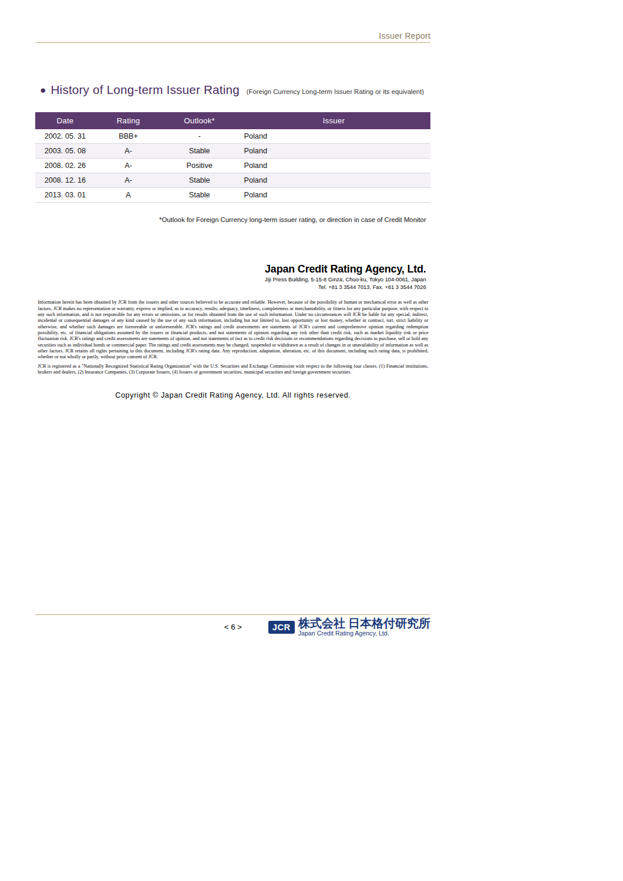Issuer Report
● History of Long-term Issuer Rating (Foreign Currency Long-term Issuer Rating or its equivalent)
| Date | Rating | Outlook* | Issuer |
| --- | --- | --- | --- |
| 2002. 05. 31 | BBB+ | - | Poland |
| 2003. 05. 08 | A- | Stable | Poland |
| 2008. 02. 26 | A- | Positive | Poland |
| 2008. 12. 16 | A- | Stable | Poland |
| 2013. 03. 01 | A | Stable | Poland |
*Outlook for Foreign Currency long-term issuer rating, or direction in case of Credit Monitor
Japan Credit Rating Agency, Ltd.
Jiji Press Building, 5-15-8 Ginza, Chuo-ku, Tokyo 104-0061, Japan
Tel. +81 3 3544 7013, Fax. +81 3 3544 7026
Information herein has been obtained by JCR from the issuers and other sources believed to be accurate and reliable. However, because of the possibility of human or mechanical error as well as other factors, JCR makes no representation or warranty, express or implied, as to accuracy, results, adequacy, timeliness, completeness or merchantability, or fitness for any particular purpose, with respect to any such information, and is not responsible for any errors or omissions, or for results obtained from the use of such information. Under no circumstances will JCR be liable for any special, indirect, incidental or consequential damages of any kind caused by the use of any such information, including but not limited to, lost opportunity or lost money, whether in contract, tort, strict liability or otherwise, and whether such damages are foreseeable or unforeseeable. JCR's ratings and credit assessments are statements of JCR's current and comprehensive opinion regarding redemption possibility, etc. of financial obligations assumed by the issuers or financial products, and not statements of opinion regarding any risk other than credit risk, such as market liquidity risk or price fluctuation risk. JCR's ratings and credit assessments are statements of opinion, and not statements of fact as to credit risk decisions or recommendations regarding decisions to purchase, sell or hold any securities such as individual bonds or commercial paper. The ratings and credit assessments may be changed, suspended or withdrawn as a result of changes in or unavailability of information as well as other factors. JCR retains all rights pertaining to this document, including JCR's rating data. Any reproduction, adaptation, alteration, etc. of this document, including such rating data, is prohibited, whether or not wholly or partly, without prior consent of JCR.
JCR is registered as a "Nationally Recognized Statistical Rating Organization" with the U.S. Securities and Exchange Commission with respect to the following four classes. (1) Financial institutions, brokers and dealers, (2) Insurance Companies, (3) Corporate Issuers, (4) Issuers of government securities, municipal securities and foreign government securities.
Copyright © Japan Credit Rating Agency, Ltd. All rights reserved.
< 6 >
JCR
株式会社 日本格付研究所 Japan Credit Rating Agency, Ltd.